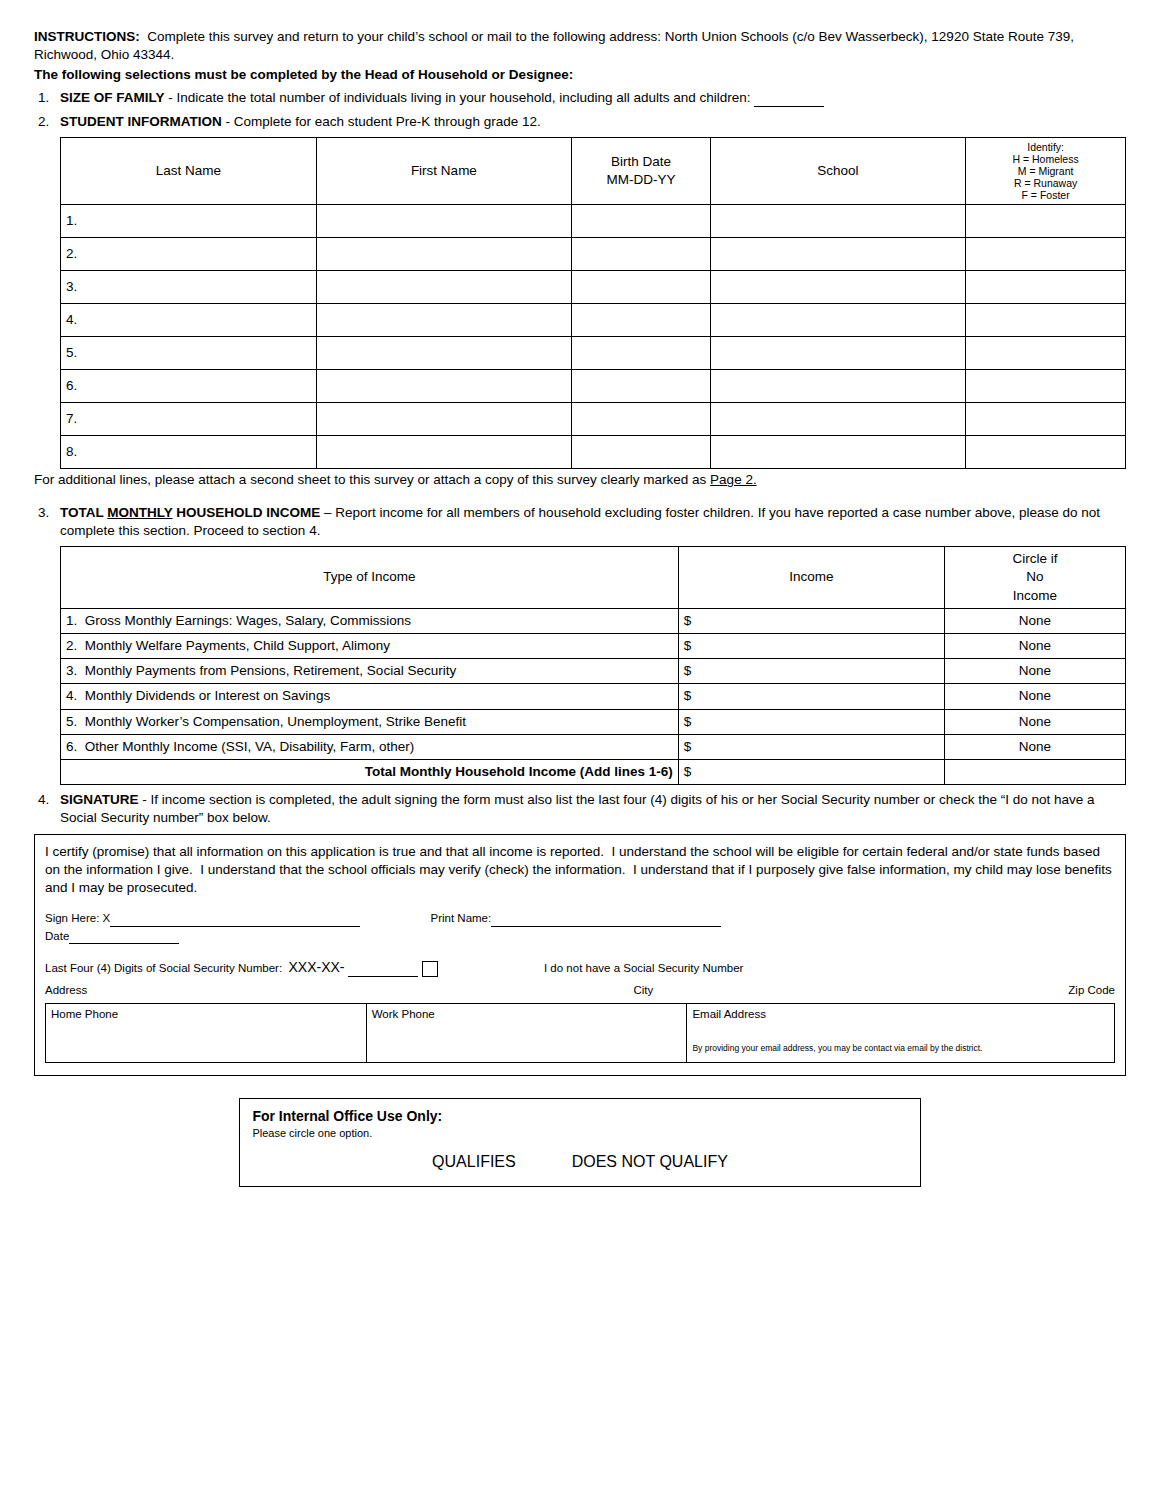INSTRUCTIONS: Complete this survey and return to your child’s school or mail to the following address: North Union Schools (c/o Bev Wasserbeck), 12920 State Route 739, Richwood, Ohio 43344.
The following selections must be completed by the Head of Household or Designee:
SIZE OF FAMILY - Indicate the total number of individuals living in your household, including all adults and children:
STUDENT INFORMATION - Complete for each student Pre-K through grade 12.
| Last Name | First Name | Birth Date MM-DD-YY | School | Identify: H = Homeless M = Migrant R = Runaway F = Foster |
| --- | --- | --- | --- | --- |
| 1. | | | | |
| 2. | | | | |
| 3. | | | | |
| 4. | | | | |
| 5. | | | | |
| 6. | | | | |
| 7. | | | | |
| 8. | | | | |
For additional lines, please attach a second sheet to this survey or attach a copy of this survey clearly marked as Page 2.
TOTAL MONTHLY HOUSEHOLD INCOME – Report income for all members of household excluding foster children. If you have reported a case number above, please do not complete this section. Proceed to section 4.
| Type of Income | Income | Circle if No Income |
| --- | --- | --- |
| 1. Gross Monthly Earnings: Wages, Salary, Commissions | $ | None |
| 2. Monthly Welfare Payments, Child Support, Alimony | $ | None |
| 3. Monthly Payments from Pensions, Retirement, Social Security | $ | None |
| 4. Monthly Dividends or Interest on Savings | $ | None |
| 5. Monthly Worker’s Compensation, Unemployment, Strike Benefit | $ | None |
| 6. Other Monthly Income (SSI, VA, Disability, Farm, other) | $ | None |
| Total Monthly Household Income (Add lines 1-6) | $ | |
SIGNATURE - If income section is completed, the adult signing the form must also list the last four (4) digits of his or her Social Security number or check the “I do not have a Social Security number” box below.
I certify (promise) that all information on this application is true and that all income is reported. I understand the school will be eligible for certain federal and/or state funds based on the information I give. I understand that the school officials may verify (check) the information. I understand that if I purposely give false information, my child may lose benefits and I may be prosecuted.
Sign Here: X Print Name:
Date
Last Four (4) Digits of Social Security Number: XXX-XX- I do not have a Social Security Number
| Address | City | Zip Code |
| Home Phone | Work Phone | Email Address By providing your email address, you may be contact via email by the district. |
For Internal Office Use Only:
Please circle one option.
QUALIFIES DOES NOT QUALIFY